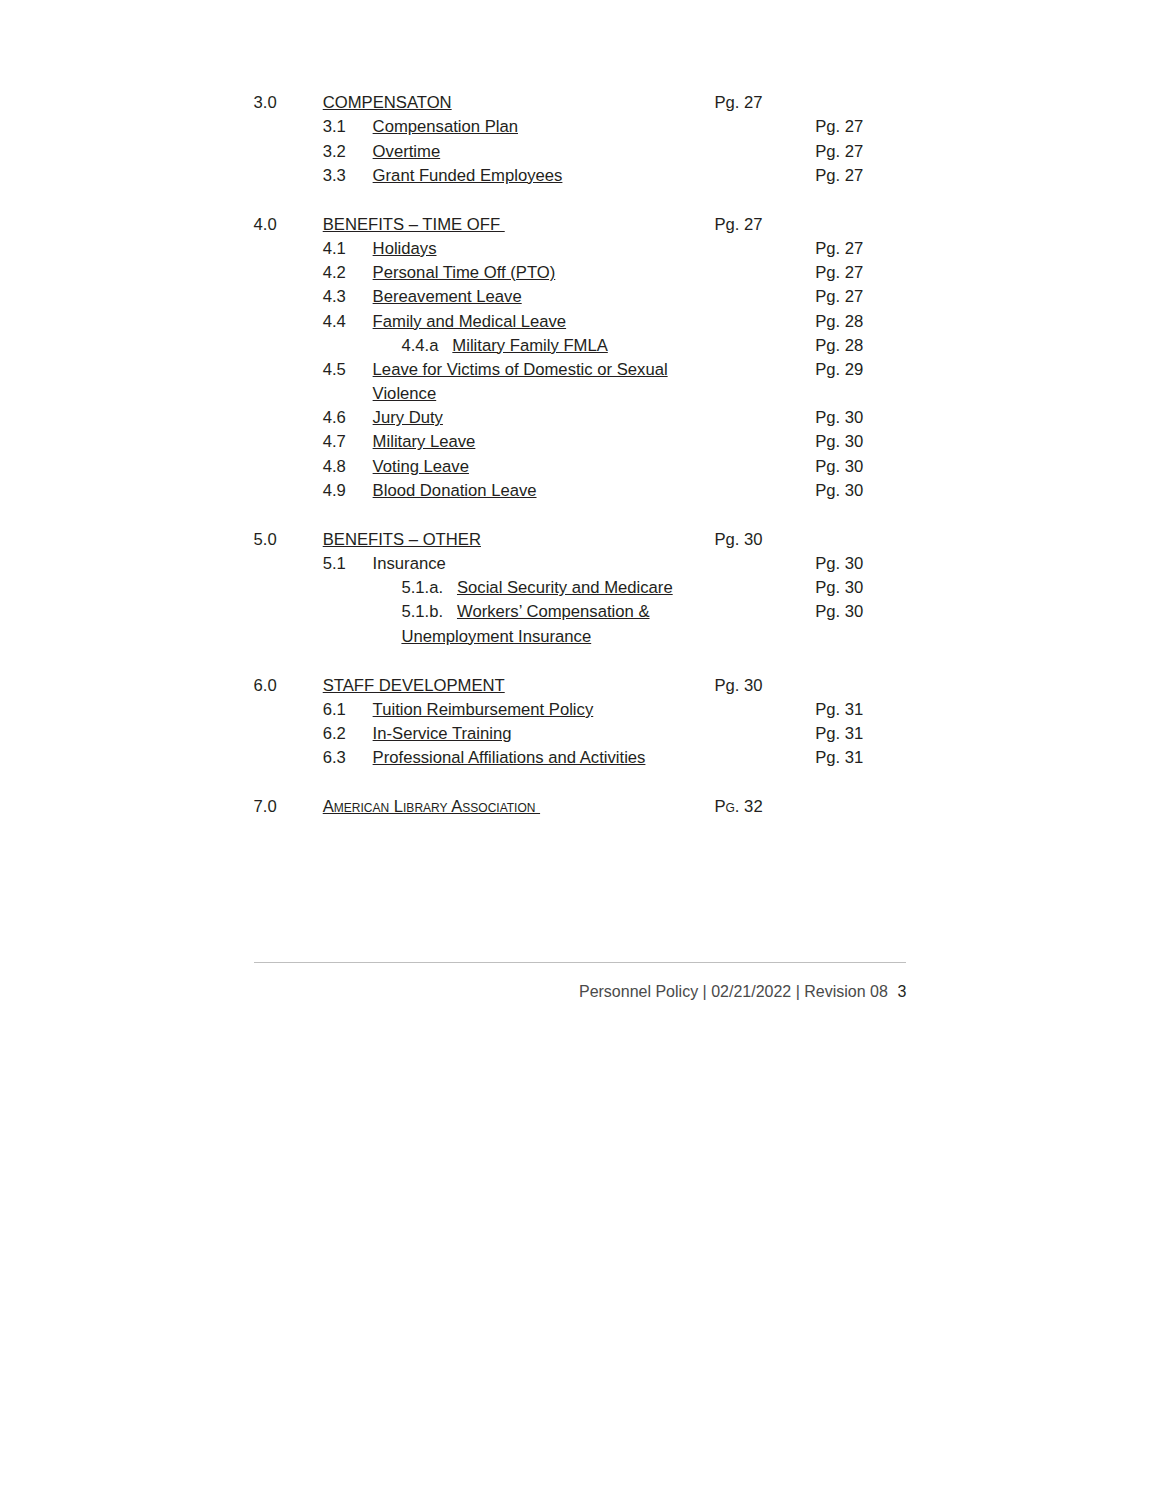| 3.0 | COMPENSATON | Pg. 27 | |
| | 3.1 | Compensation Plan | | Pg. 27 |
| | 3.2 | Overtime | | Pg. 27 |
| | 3.3 | Grant Funded Employees | | Pg. 27 |
| 4.0 | BENEFITS – TIME OFF | Pg. 27 | |
| | 4.1 | Holidays | | Pg. 27 |
| | 4.2 | Personal Time Off (PTO) | | Pg. 27 |
| | 4.3 | Bereavement Leave | | Pg. 27 |
| | 4.4 | Family and Medical Leave | | Pg. 28 |
| | | 4.4.a Military Family FMLA | | Pg. 28 |
| | 4.5 | Leave for Victims of Domestic or Sexual Violence | | Pg. 29 |
| | 4.6 | Jury Duty | | Pg. 30 |
| | 4.7 | Military Leave | | Pg. 30 |
| | 4.8 | Voting Leave | | Pg. 30 |
| | 4.9 | Blood Donation Leave | | Pg. 30 |
| 5.0 | BENEFITS – OTHER | Pg. 30 | |
| | 5.1 | Insurance | | Pg. 30 |
| | | 5.1.a. Social Security and Medicare | | Pg. 30 |
| | | 5.1.b. Workers’ Compensation & Unemployment Insurance | | Pg. 30 |
| 6.0 | STAFF DEVELOPMENT | Pg. 30 | |
| | 6.1 | Tuition Reimbursement Policy | | Pg. 31 |
| | 6.2 | In-Service Training | | Pg. 31 |
| | 6.3 | Professional Affiliations and Activities | | Pg. 31 |
| 7.0 | American Library Association | Pg. 32 | |
Personnel Policy | 02/21/2022 | Revision 083